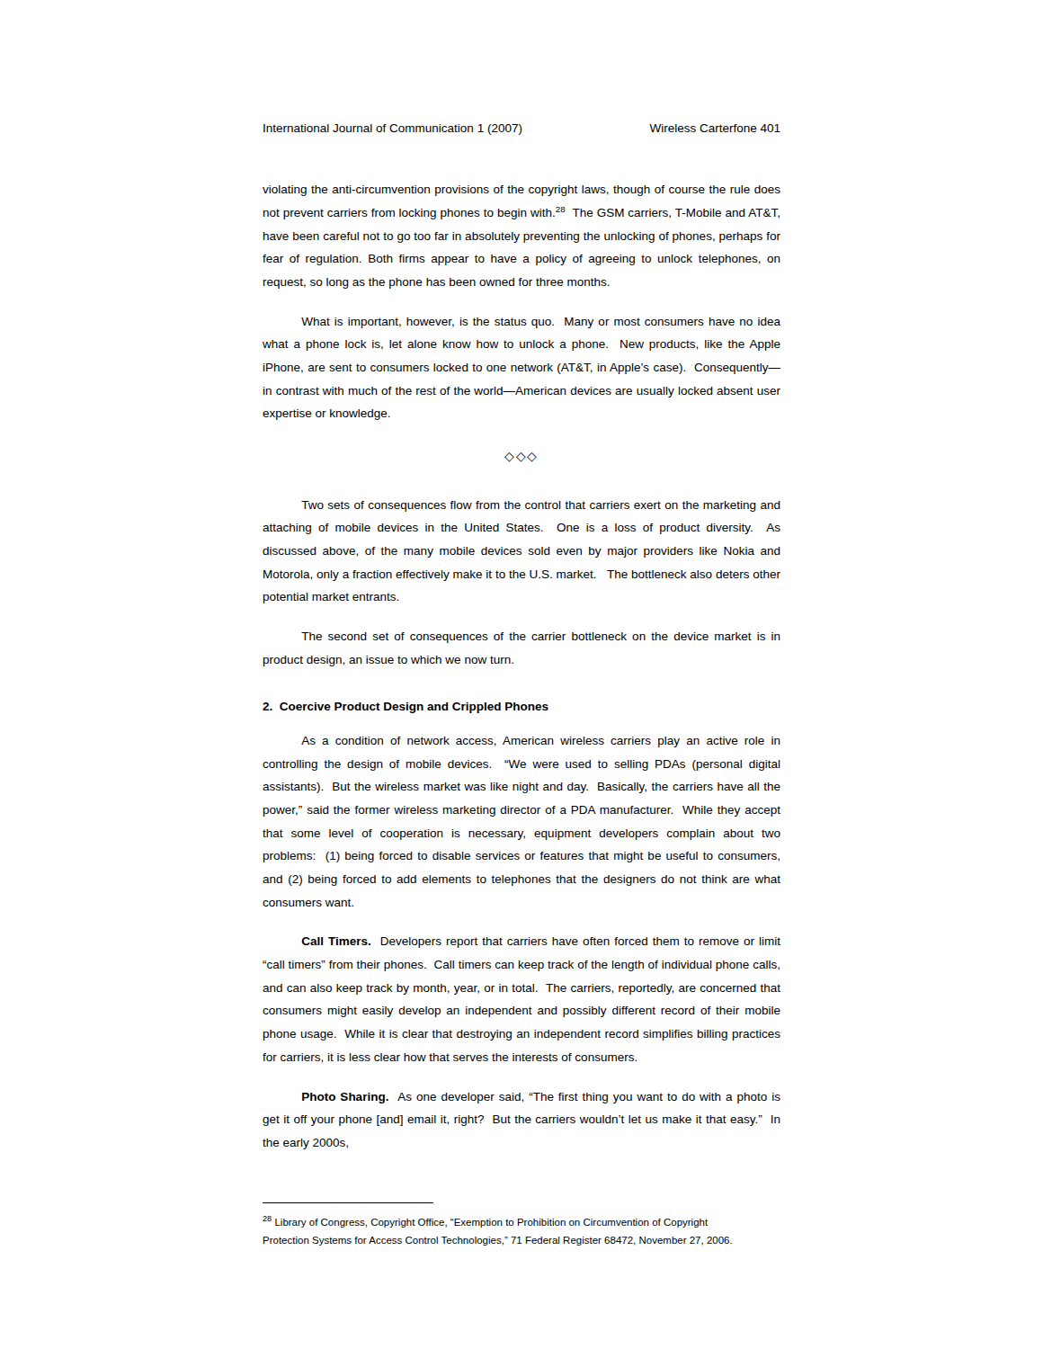International Journal of Communication 1 (2007) Wireless Carterfone 401
violating the anti-circumvention provisions of the copyright laws, though of course the rule does not prevent carriers from locking phones to begin with.28 The GSM carriers, T-Mobile and AT&T, have been careful not to go too far in absolutely preventing the unlocking of phones, perhaps for fear of regulation. Both firms appear to have a policy of agreeing to unlock telephones, on request, so long as the phone has been owned for three months.
What is important, however, is the status quo. Many or most consumers have no idea what a phone lock is, let alone know how to unlock a phone. New products, like the Apple iPhone, are sent to consumers locked to one network (AT&T, in Apple’s case). Consequently—in contrast with much of the rest of the world—American devices are usually locked absent user expertise or knowledge.
◇◇◇
Two sets of consequences flow from the control that carriers exert on the marketing and attaching of mobile devices in the United States. One is a loss of product diversity. As discussed above, of the many mobile devices sold even by major providers like Nokia and Motorola, only a fraction effectively make it to the U.S. market. The bottleneck also deters other potential market entrants.
The second set of consequences of the carrier bottleneck on the device market is in product design, an issue to which we now turn.
2. Coercive Product Design and Crippled Phones
As a condition of network access, American wireless carriers play an active role in controlling the design of mobile devices. “We were used to selling PDAs (personal digital assistants). But the wireless market was like night and day. Basically, the carriers have all the power,” said the former wireless marketing director of a PDA manufacturer. While they accept that some level of cooperation is necessary, equipment developers complain about two problems: (1) being forced to disable services or features that might be useful to consumers, and (2) being forced to add elements to telephones that the designers do not think are what consumers want.
Call Timers. Developers report that carriers have often forced them to remove or limit “call timers” from their phones. Call timers can keep track of the length of individual phone calls, and can also keep track by month, year, or in total. The carriers, reportedly, are concerned that consumers might easily develop an independent and possibly different record of their mobile phone usage. While it is clear that destroying an independent record simplifies billing practices for carriers, it is less clear how that serves the interests of consumers.
Photo Sharing. As one developer said, “The first thing you want to do with a photo is get it off your phone [and] email it, right? But the carriers wouldn’t let us make it that easy.” In the early 2000s,
28 Library of Congress, Copyright Office, “Exemption to Prohibition on Circumvention of Copyright
Protection Systems for Access Control Technologies,” 71 Federal Register 68472, November 27, 2006.